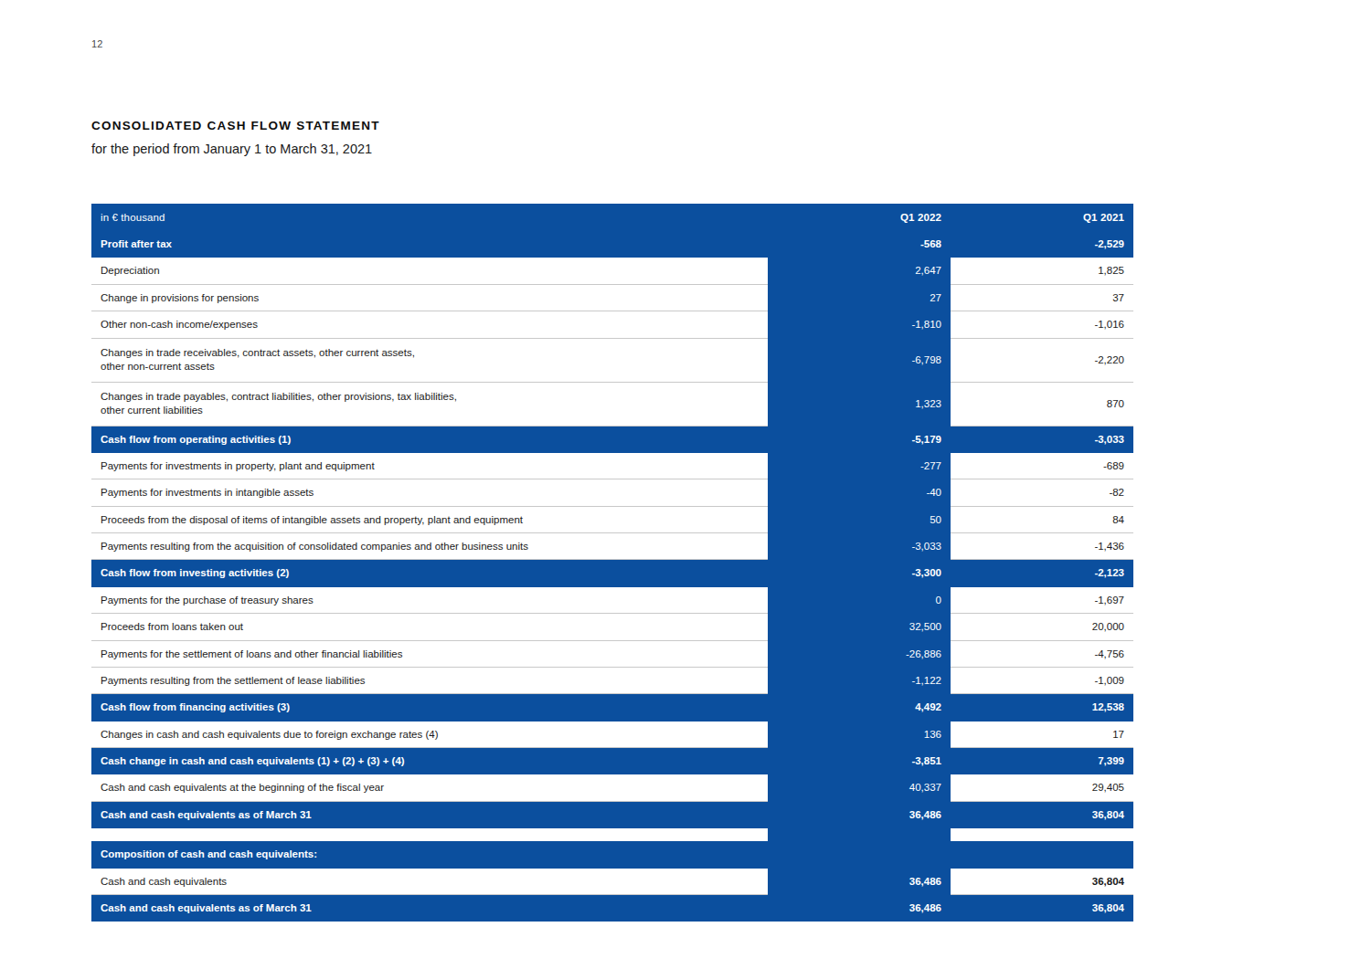12
Consolidated Cash Flow Statement
for the period from January 1 to March 31, 2021
| in € thousand | Q1 2022 | Q1 2021 |
| --- | --- | --- |
| Profit after tax | -568 | -2,529 |
| Depreciation | 2,647 | 1,825 |
| Change in provisions for pensions | 27 | 37 |
| Other non-cash income/expenses | -1,810 | -1,016 |
| Changes in trade receivables, contract assets, other current assets, other non-current assets | -6,798 | -2,220 |
| Changes in trade payables, contract liabilities, other provisions, tax liabilities, other current liabilities | 1,323 | 870 |
| Cash flow from operating activities (1) | -5,179 | -3,033 |
| Payments for investments in property, plant and equipment | -277 | -689 |
| Payments for investments in intangible assets | -40 | -82 |
| Proceeds from the disposal of items of intangible assets and property, plant and equipment | 50 | 84 |
| Payments resulting from the acquisition of consolidated companies and other business units | -3,033 | -1,436 |
| Cash flow from investing activities (2) | -3,300 | -2,123 |
| Payments for the purchase of treasury shares | 0 | -1,697 |
| Proceeds from loans taken out | 32,500 | 20,000 |
| Payments for the settlement of loans and other financial liabilities | -26,886 | -4,756 |
| Payments resulting from the settlement of lease liabilities | -1,122 | -1,009 |
| Cash flow from financing activities (3) | 4,492 | 12,538 |
| Changes in cash and cash equivalents due to foreign exchange rates (4) | 136 | 17 |
| Cash change in cash and cash equivalents (1) + (2) + (3) + (4) | -3,851 | 7,399 |
| Cash and cash equivalents at the beginning of the fiscal year | 40,337 | 29,405 |
| Cash and cash equivalents as of March 31 | 36,486 | 36,804 |
| Composition of cash and cash equivalents: | | |
| Cash and cash equivalents | 36,486 | 36,804 |
| Cash and cash equivalents as of March 31 | 36,486 | 36,804 |